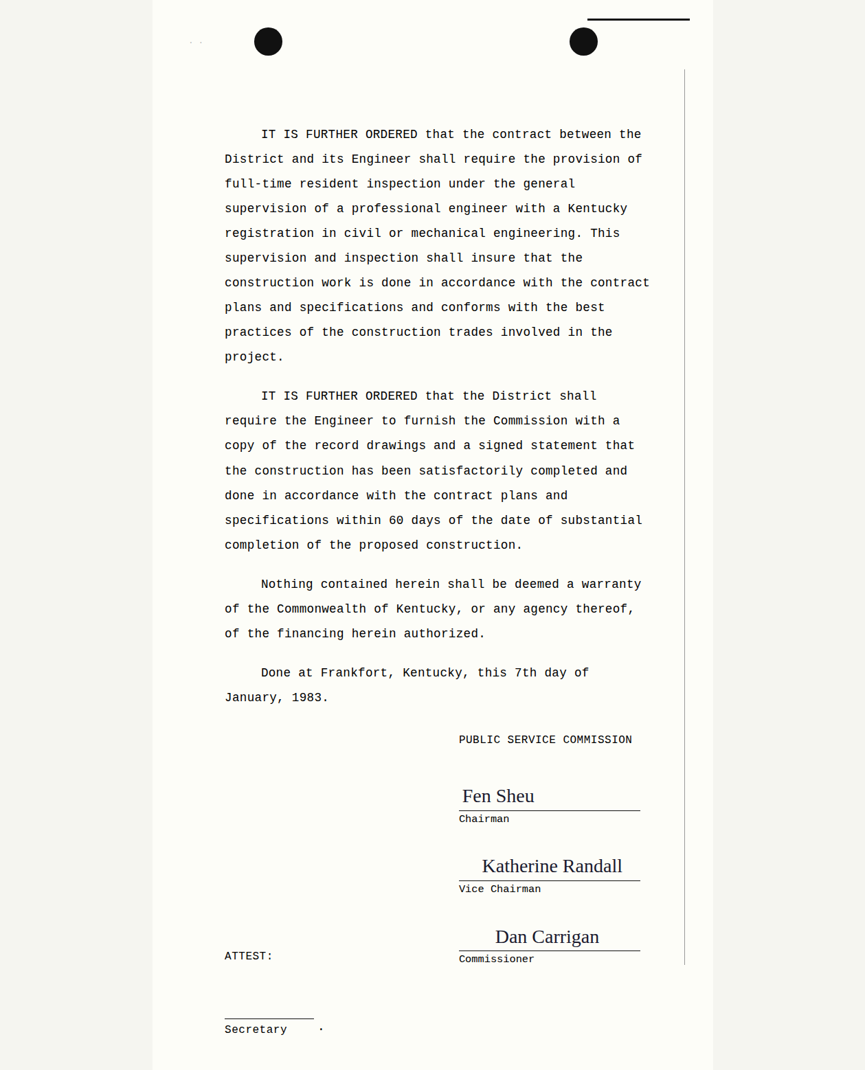. .
IT IS FURTHER ORDERED that the contract between the District and its Engineer shall require the provision of full-time resident inspection under the general supervision of a professional engineer with a Kentucky registration in civil or mechanical engineering. This supervision and inspection shall insure that the construction work is done in accordance with the contract plans and specifications and conforms with the best practices of the construction trades involved in the project.
IT IS FURTHER ORDERED that the District shall require the Engineer to furnish the Commission with a copy of the record drawings and a signed statement that the construction has been satisfactorily completed and done in accordance with the contract plans and specifications within 60 days of the date of substantial completion of the proposed construction.
Nothing contained herein shall be deemed a warranty of the Commonwealth of Kentucky, or any agency thereof, of the financing herein authorized.
Done at Frankfort, Kentucky, this 7th day of January, 1983.
PUBLIC SERVICE COMMISSION
Fen Sheu
Chairman
Katherine Randall
Vice Chairman
Dan Carrigan
Commissioner
ATTEST:
Secretary ·